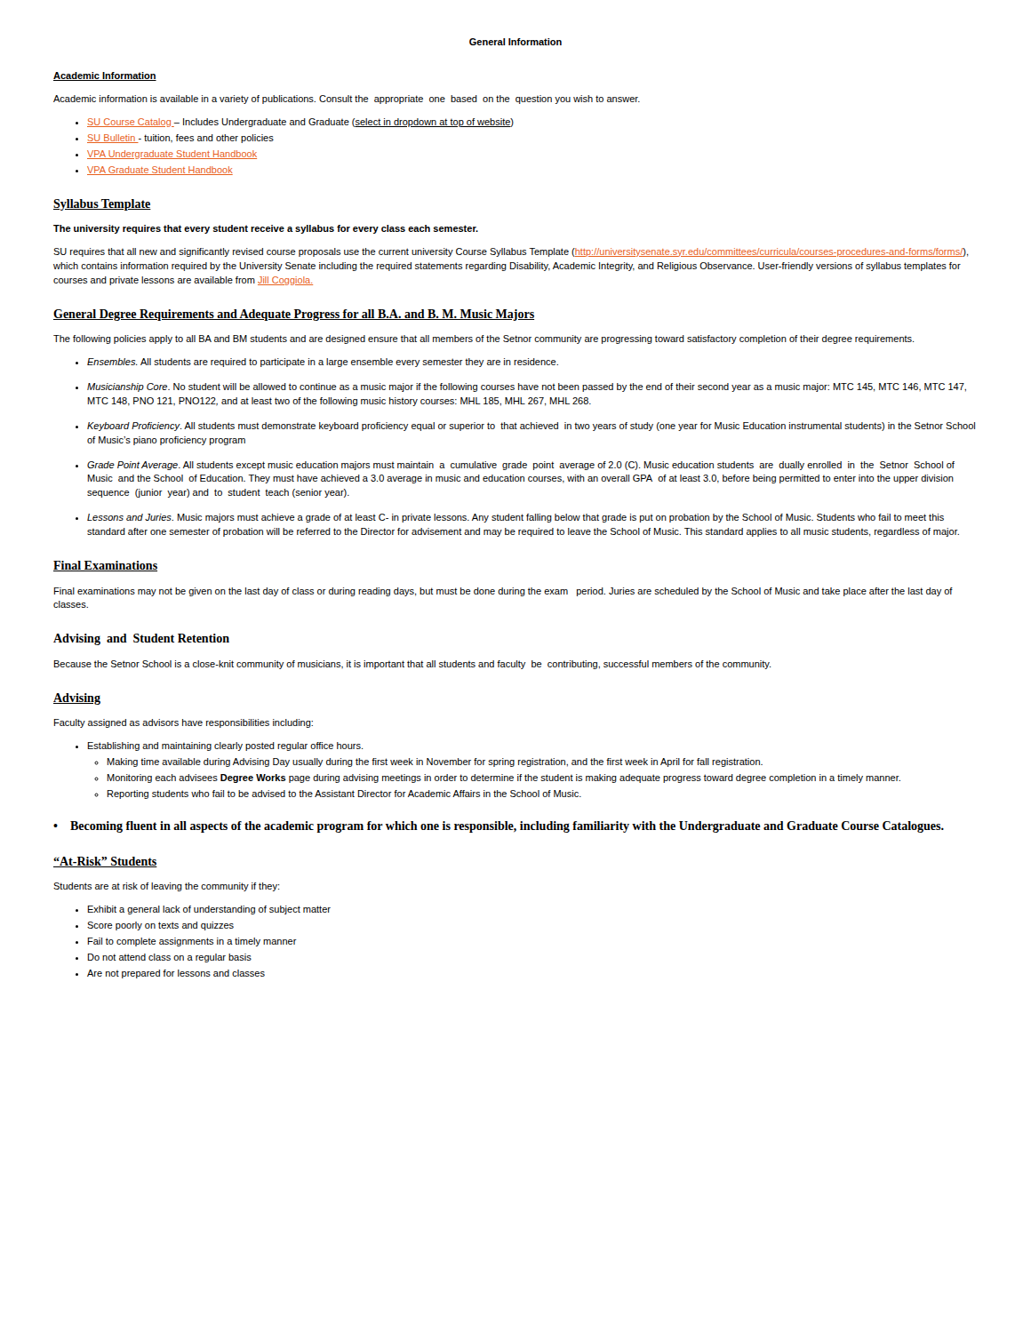General Information
Academic Information
Academic information is available in a variety of publications. Consult the appropriate one based on the question you wish to answer.
SU Course Catalog – Includes Undergraduate and Graduate (select in dropdown at top of website)
SU Bulletin - tuition, fees and other policies
VPA Undergraduate Student Handbook
VPA Graduate Student Handbook
Syllabus Template
The university requires that every student receive a syllabus for every class each semester.
SU requires that all new and significantly revised course proposals use the current university Course Syllabus Template (http://universitysenate.syr.edu/committees/curricula/courses-procedures-and-forms/forms/), which contains information required by the University Senate including the required statements regarding Disability, Academic Integrity, and Religious Observance. User-friendly versions of syllabus templates for courses and private lessons are available from Jill Coggiola.
General Degree Requirements and Adequate Progress for all B.A. and B. M. Music Majors
The following policies apply to all BA and BM students and are designed ensure that all members of the Setnor community are progressing toward satisfactory completion of their degree requirements.
Ensembles. All students are required to participate in a large ensemble every semester they are in residence.
Musicianship Core. No student will be allowed to continue as a music major if the following courses have not been passed by the end of their second year as a music major: MTC 145, MTC 146, MTC 147, MTC 148, PNO 121, PNO122, and at least two of the following music history courses: MHL 185, MHL 267, MHL 268.
Keyboard Proficiency. All students must demonstrate keyboard proficiency equal or superior to that achieved in two years of study (one year for Music Education instrumental students) in the Setnor School of Music’s piano proficiency program
Grade Point Average. All students except music education majors must maintain a cumulative grade point average of 2.0 (C). Music education students are dually enrolled in the Setnor School of Music and the School of Education. They must have achieved a 3.0 average in music and education courses, with an overall GPA of at least 3.0, before being permitted to enter into the upper division sequence (junior year) and to student teach (senior year).
Lessons and Juries. Music majors must achieve a grade of at least C- in private lessons. Any student falling below that grade is put on probation by the School of Music. Students who fail to meet this standard after one semester of probation will be referred to the Director for advisement and may be required to leave the School of Music. This standard applies to all music students, regardless of major.
Final Examinations
Final examinations may not be given on the last day of class or during reading days, but must be done during the exam period. Juries are scheduled by the School of Music and take place after the last day of classes.
Advising and Student Retention
Because the Setnor School is a close-knit community of musicians, it is important that all students and faculty be contributing, successful members of the community.
Advising
Faculty assigned as advisors have responsibilities including:
Establishing and maintaining clearly posted regular office hours.
Making time available during Advising Day usually during the first week in November for spring registration, and the first week in April for fall registration.
Monitoring each advisees Degree Works page during advising meetings in order to determine if the student is making adequate progress toward degree completion in a timely manner.
Reporting students who fail to be advised to the Assistant Director for Academic Affairs in the School of Music.
•Becoming fluent in all aspects of the academic program for which one is responsible, including familiarity with the Undergraduate and Graduate Course Catalogues.
“At-Risk” Students
Students are at risk of leaving the community if they:
Exhibit a general lack of understanding of subject matter
Score poorly on texts and quizzes
Fail to complete assignments in a timely manner
Do not attend class on a regular basis
Are not prepared for lessons and classes